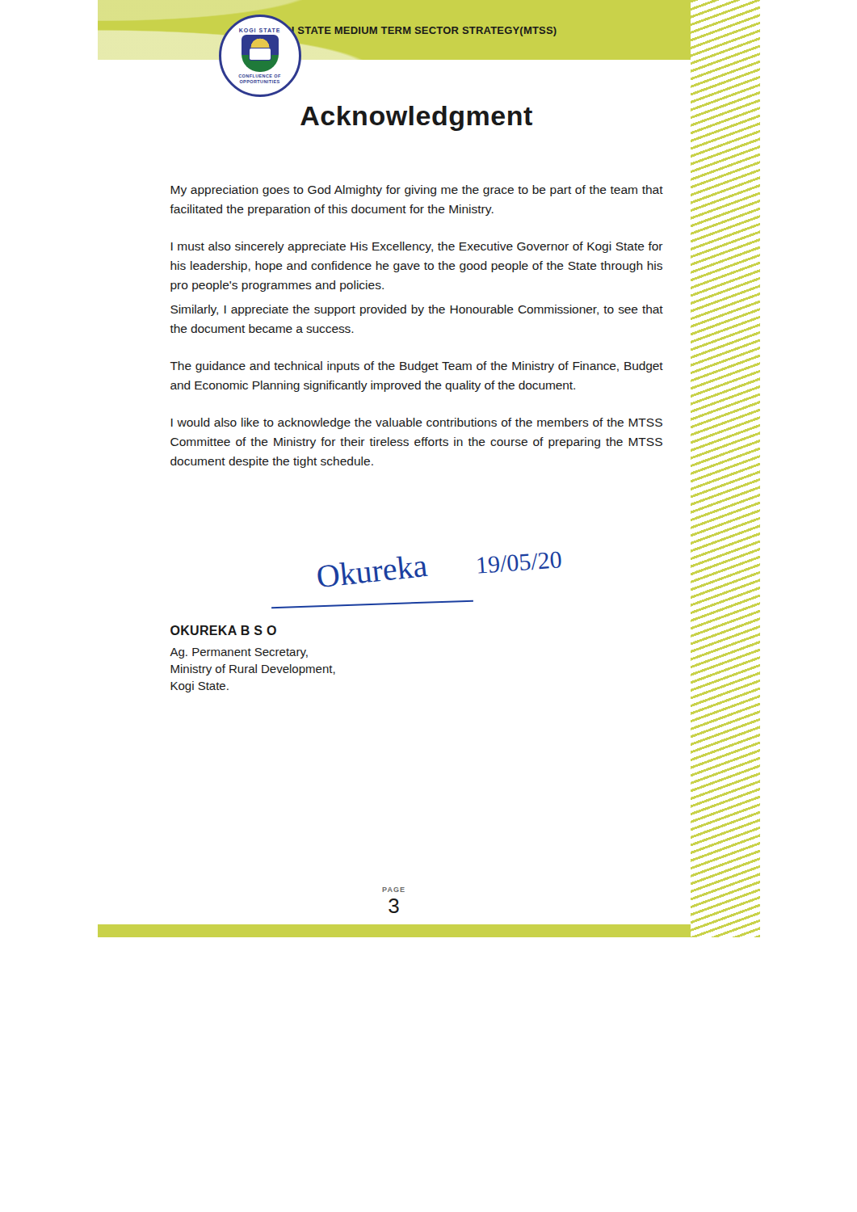Kogi State Medium Term Sector Strategy(MTSS)
KOGI STATE
CONFLUENCE OF
OPPORTUNITIES
Acknowledgment
My appreciation goes to God Almighty for giving me the grace to be part of the team that facilitated the preparation of this document for the Ministry.
I must also sincerely appreciate His Excellency, the Executive Governor of Kogi State for his leadership, hope and confidence he gave to the good people of the State through his pro people's programmes and policies.
Similarly, I appreciate the support provided by the Honourable Commissioner, to see that the document became a success.
The guidance and technical inputs of the Budget Team of the Ministry of Finance, Budget and Economic Planning significantly improved the quality of the document.
I would also like to acknowledge the valuable contributions of the members of the MTSS Committee of the Ministry for their tireless efforts in the course of preparing the MTSS document despite the tight schedule.
Okureka
19/05/20
OKUREKA B S O
Ag. Permanent Secretary,
Ministry of Rural Development,
Kogi State.
Page
3